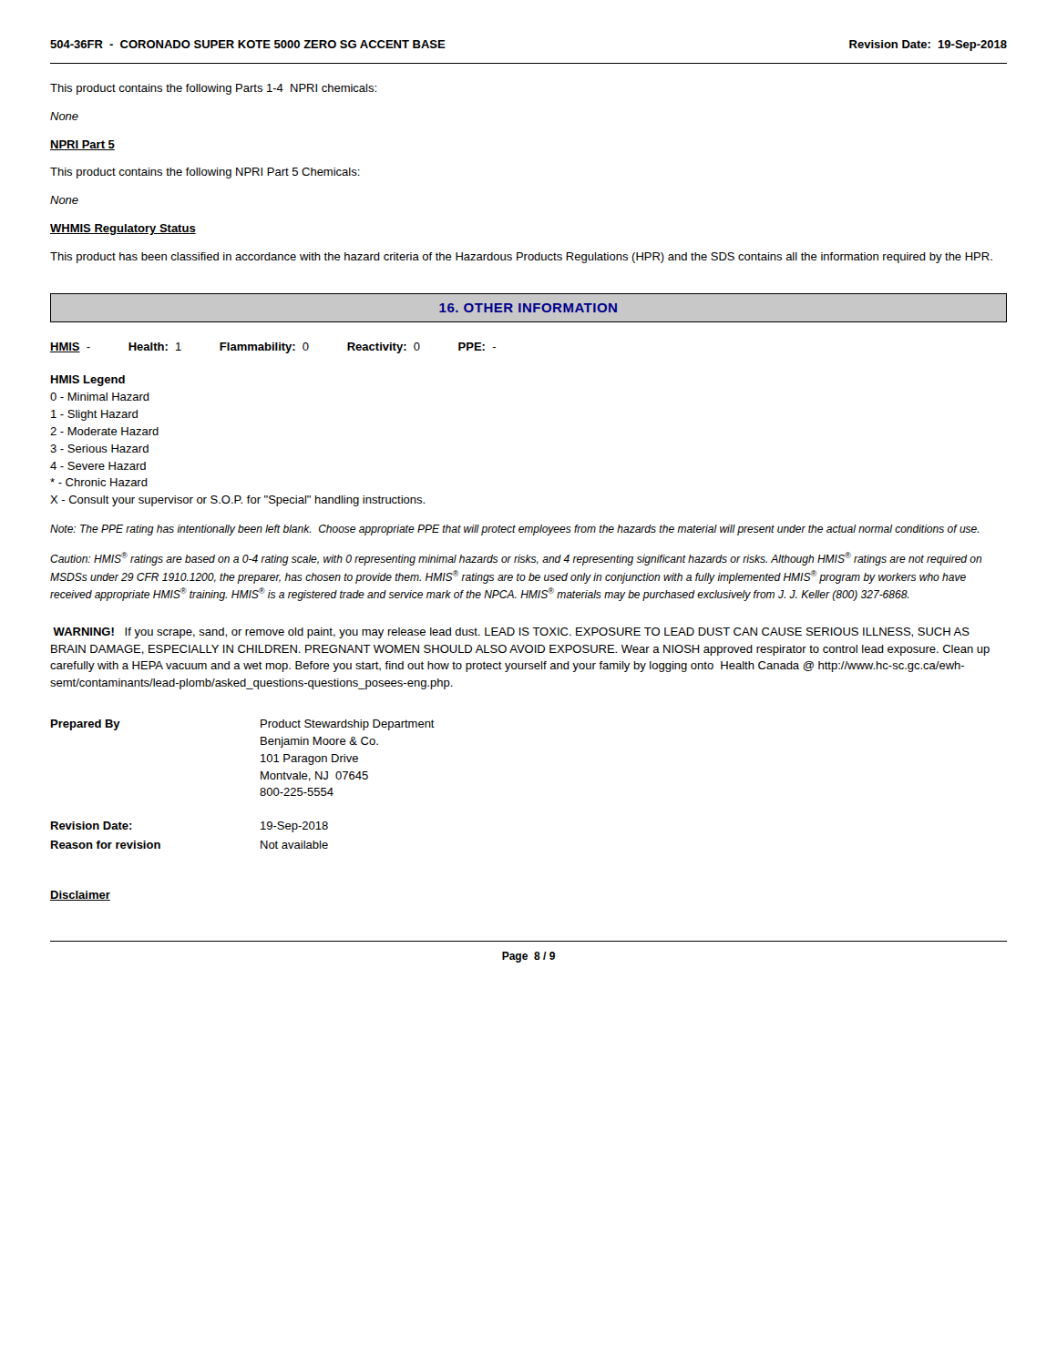504-36FR - CORONADO SUPER KOTE 5000 ZERO SG ACCENT BASE
Revision Date: 19-Sep-2018
This product contains the following Parts 1-4 NPRI chemicals:
None
NPRI Part 5
This product contains the following NPRI Part 5 Chemicals:
None
WHMIS Regulatory Status
This product has been classified in accordance with the hazard criteria of the Hazardous Products Regulations (HPR) and the SDS contains all the information required by the HPR.
16. OTHER INFORMATION
HMIS - Health: 1 Flammability: 0 Reactivity: 0 PPE: -
HMIS Legend
0 - Minimal Hazard
1 - Slight Hazard
2 - Moderate Hazard
3 - Serious Hazard
4 - Severe Hazard
* - Chronic Hazard
X - Consult your supervisor or S.O.P. for "Special" handling instructions.
Note: The PPE rating has intentionally been left blank. Choose appropriate PPE that will protect employees from the hazards the material will present under the actual normal conditions of use.
Caution: HMIS® ratings are based on a 0-4 rating scale, with 0 representing minimal hazards or risks, and 4 representing significant hazards or risks. Although HMIS® ratings are not required on MSDSs under 29 CFR 1910.1200, the preparer, has chosen to provide them. HMIS® ratings are to be used only in conjunction with a fully implemented HMIS® program by workers who have received appropriate HMIS® training. HMIS® is a registered trade and service mark of the NPCA. HMIS® materials may be purchased exclusively from J. J. Keller (800) 327-6868.
WARNING! If you scrape, sand, or remove old paint, you may release lead dust. LEAD IS TOXIC. EXPOSURE TO LEAD DUST CAN CAUSE SERIOUS ILLNESS, SUCH AS BRAIN DAMAGE, ESPECIALLY IN CHILDREN. PREGNANT WOMEN SHOULD ALSO AVOID EXPOSURE. Wear a NIOSH approved respirator to control lead exposure. Clean up carefully with a HEPA vacuum and a wet mop. Before you start, find out how to protect yourself and your family by logging onto Health Canada @ http://www.hc-sc.gc.ca/ewh-semt/contaminants/lead-plomb/asked_questions-questions_posees-eng.php.
| Prepared By | Product Stewardship Department Benjamin Moore & Co. 101 Paragon Drive Montvale, NJ 07645 800-225-5554 |
| Revision Date: | 19-Sep-2018 |
| Reason for revision | Not available |
Disclaimer
Page 8 / 9